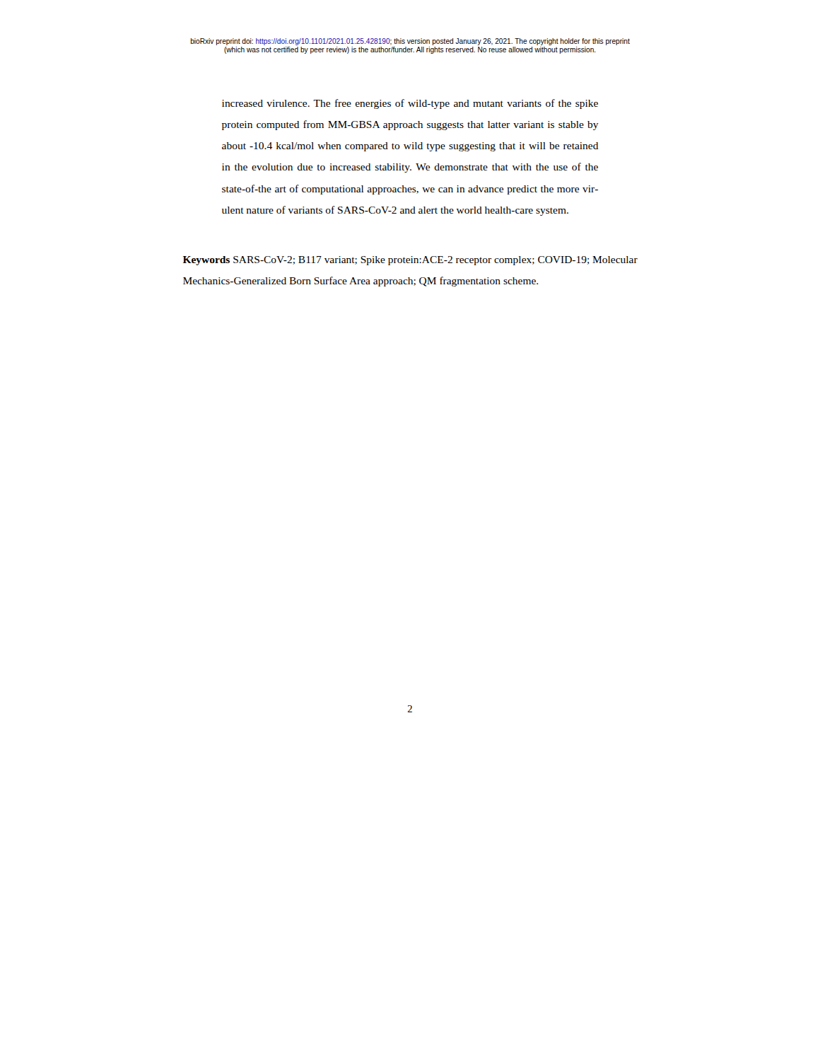bioRxiv preprint doi: https://doi.org/10.1101/2021.01.25.428190; this version posted January 26, 2021. The copyright holder for this preprint (which was not certified by peer review) is the author/funder. All rights reserved. No reuse allowed without permission.
increased virulence. The free energies of wild-type and mutant variants of the spike protein computed from MM-GBSA approach suggests that latter variant is stable by about -10.4 kcal/mol when compared to wild type suggesting that it will be retained in the evolution due to increased stability. We demonstrate that with the use of the state-of-the art of computational approaches, we can in advance predict the more virulent nature of variants of SARS-CoV-2 and alert the world health-care system.
Keywords SARS-CoV-2; B117 variant; Spike protein:ACE-2 receptor complex; COVID-19; Molecular Mechanics-Generalized Born Surface Area approach; QM fragmentation scheme.
2